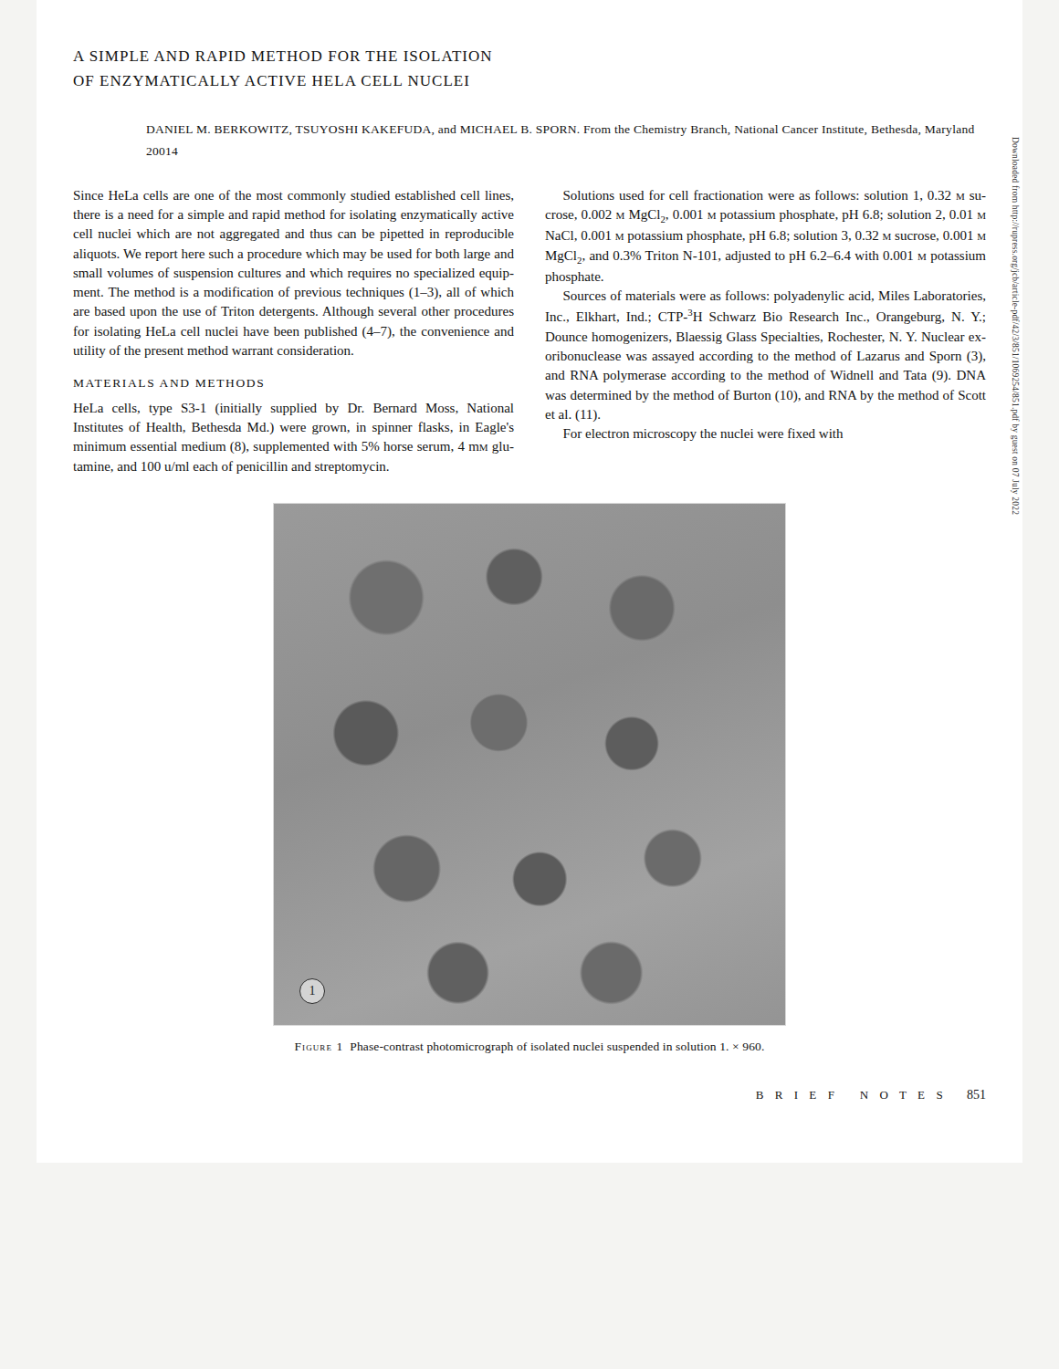Downloaded from http://rupress.org/jcb/article-pdf/42/3/851/1069254/851.pdf by guest on 07 July 2022
A Simple and Rapid Method for the Isolation
of Enzymatically Active HeLa Cell Nuclei
Daniel M. Berkowitz, Tsuyoshi Kakefuda, and Michael B. Sporn. From the Chemistry Branch, National Cancer Institute, Bethesda, Maryland 20014
Since HeLa cells are one of the most commonly studied established cell lines, there is a need for a simple and rapid method for isolating enzymatically active cell nuclei which are not aggregated and thus can be pipetted in reproducible aliquots. We report here such a procedure which may be used for both large and small volumes of suspension cultures and which requires no specialized equipment. The method is a modification of previous techniques (1–3), all of which are based upon the use of Triton detergents. Although several other procedures for isolating HeLa cell nuclei have been published (4–7), the convenience and utility of the present method warrant consideration.
Materials and Methods
HeLa cells, type S3-1 (initially supplied by Dr. Bernard Moss, National Institutes of Health, Bethesda Md.) were grown, in spinner flasks, in Eagle's minimum essential medium (8), supplemented with 5% horse serum, 4 mm glutamine, and 100 u/ml each of penicillin and streptomycin.
Solutions used for cell fractionation were as follows: solution 1, 0.32 m sucrose, 0.002 m MgCl2, 0.001 m potassium phosphate, pH 6.8; solution 2, 0.01 m NaCl, 0.001 m potassium phosphate, pH 6.8; solution 3, 0.32 m sucrose, 0.001 m MgCl2, and 0.3% Triton N-101, adjusted to pH 6.2–6.4 with 0.001 m potassium phosphate.
Sources of materials were as follows: polyadenylic acid, Miles Laboratories, Inc., Elkhart, Ind.; CTP-3H Schwarz Bio Research Inc., Orangeburg, N. Y.; Dounce homogenizers, Blaessig Glass Specialties, Rochester, N. Y. Nuclear exoribonuclease was assayed according to the method of Lazarus and Sporn (3), and RNA polymerase according to the method of Widnell and Tata (9). DNA was determined by the method of Burton (10), and RNA by the method of Scott et al. (11).
For electron microscopy the nuclei were fixed with
Figure 1 Phase-contrast photomicrograph of isolated nuclei suspended in solution 1. × 960.
B R I E F N O T E S 851